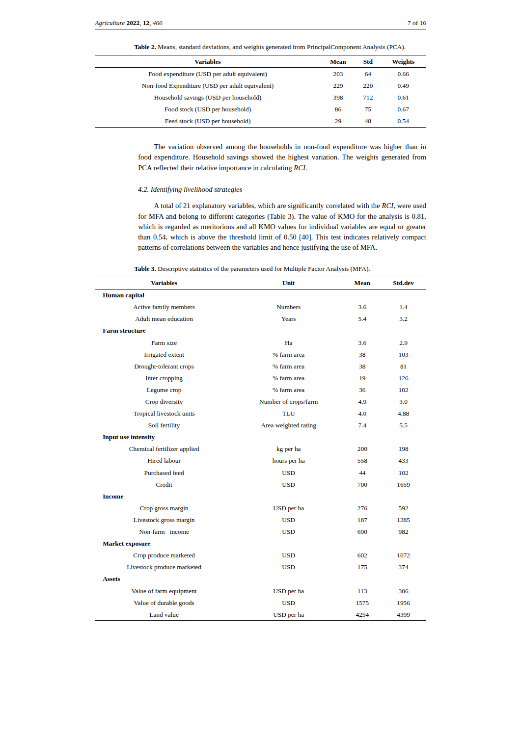Agriculture 2022, 12, 466
7 of 16
Table 2. Means, standard deviations, and weights generated from PrincipalComponent Analysis (PCA).
| Variables | Mean | Std | Weights |
| --- | --- | --- | --- |
| Food expenditure (USD per adult equivalent) | 203 | 64 | 0.66 |
| Non-food Expenditure (USD per adult equivalent) | 229 | 220 | 0.49 |
| Household savings (USD per household) | 398 | 712 | 0.61 |
| Food stock (USD per household) | 86 | 75 | 0.67 |
| Feed stock (USD per household) | 29 | 48 | 0.54 |
The variation observed among the households in non-food expenditure was higher than in food expenditure. Household savings showed the highest variation. The weights generated from PCA reflected their relative importance in calculating RCI.
4.2. Identifying livelihood strategies
A total of 21 explanatory variables, which are significantly correlated with the RCI, were used for MFA and belong to different categories (Table 3). The value of KMO for the analysis is 0.81, which is regarded as meritorious and all KMO values for individual variables are equal or greater than 0.54, which is above the threshold limit of 0.50 [40]. This test indicates relatively compact patterns of correlations between the variables and hence justifying the use of MFA.
Table 3. Descriptive statistics of the parameters used for Multiple Factor Analysis (MFA).
| Variables | Unit | Mean | Std.dev |
| --- | --- | --- | --- |
| Human capital |
| Active family members | Numbers | 3.6 | 1.4 |
| Adult mean education | Years | 5.4 | 3.2 |
| Farm structure |
| Farm size | Ha | 3.6 | 2.9 |
| Irrigated extent | % farm area | 38 | 103 |
| Drought-tolerant crops | % farm area | 38 | 81 |
| Inter cropping | % farm area | 19 | 126 |
| Legume crop | % farm area | 36 | 102 |
| Crop diversity | Number of crops/farm | 4.9 | 3.0 |
| Tropical livestock units | TLU | 4.0 | 4.88 |
| Soil fertility | Area weighted rating | 7.4 | 5.5 |
| Input use intensity |
| Chemical fertilizer applied | kg per ha | 200 | 198 |
| Hired labour | hours per ha | 558 | 433 |
| Purchased feed | USD | 44 | 102 |
| Credit | USD | 700 | 1659 |
| Income |
| Crop gross margin | USD per ha | 276 | 592 |
| Livestock gross margin | USD | 187 | 1285 |
| Non-farm income | USD | 690 | 982 |
| Market exposure |
| Crop produce marketed | USD | 602 | 1072 |
| Livestock produce marketed | USD | 175 | 374 |
| Assets |
| Value of farm equipment | USD per ha | 113 | 306 |
| Value of durable goods | USD | 1575 | 1956 |
| Land value | USD per ha | 4254 | 4399 |